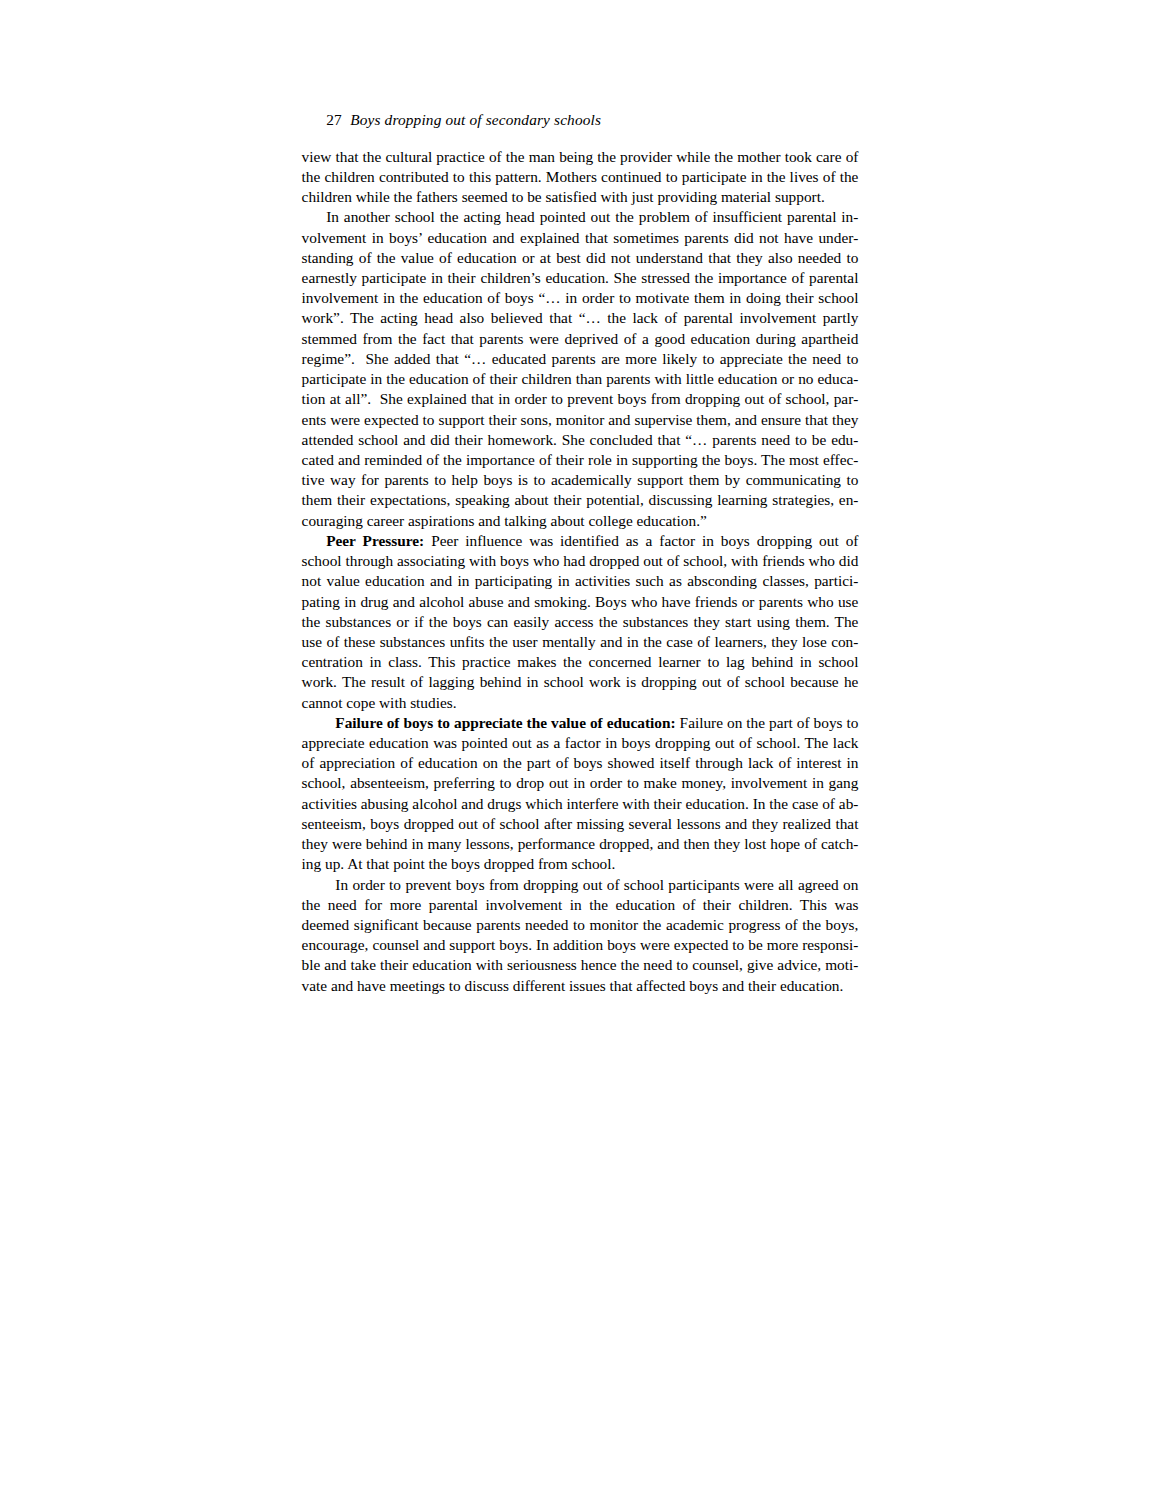27 Boys dropping out of secondary schools
view that the cultural practice of the man being the provider while the mother took care of the children contributed to this pattern. Mothers continued to participate in the lives of the children while the fathers seemed to be satisfied with just providing material support.
In another school the acting head pointed out the problem of insufficient parental involvement in boys’ education and explained that sometimes parents did not have understanding of the value of education or at best did not understand that they also needed to earnestly participate in their children’s education. She stressed the importance of parental involvement in the education of boys “… in order to motivate them in doing their school work”. The acting head also believed that “… the lack of parental involvement partly stemmed from the fact that parents were deprived of a good education during apartheid regime”. She added that “… educated parents are more likely to appreciate the need to participate in the education of their children than parents with little education or no education at all”. She explained that in order to prevent boys from dropping out of school, parents were expected to support their sons, monitor and supervise them, and ensure that they attended school and did their homework. She concluded that “… parents need to be educated and reminded of the importance of their role in supporting the boys. The most effective way for parents to help boys is to academically support them by communicating to them their expectations, speaking about their potential, discussing learning strategies, encouraging career aspirations and talking about college education.”
Peer Pressure: Peer influence was identified as a factor in boys dropping out of school through associating with boys who had dropped out of school, with friends who did not value education and in participating in activities such as absconding classes, participating in drug and alcohol abuse and smoking. Boys who have friends or parents who use the substances or if the boys can easily access the substances they start using them. The use of these substances unfits the user mentally and in the case of learners, they lose concentration in class. This practice makes the concerned learner to lag behind in school work. The result of lagging behind in school work is dropping out of school because he cannot cope with studies.
Failure of boys to appreciate the value of education: Failure on the part of boys to appreciate education was pointed out as a factor in boys dropping out of school. The lack of appreciation of education on the part of boys showed itself through lack of interest in school, absenteeism, preferring to drop out in order to make money, involvement in gang activities abusing alcohol and drugs which interfere with their education. In the case of absenteeism, boys dropped out of school after missing several lessons and they realized that they were behind in many lessons, performance dropped, and then they lost hope of catching up. At that point the boys dropped from school.
In order to prevent boys from dropping out of school participants were all agreed on the need for more parental involvement in the education of their children. This was deemed significant because parents needed to monitor the academic progress of the boys, encourage, counsel and support boys. In addition boys were expected to be more responsible and take their education with seriousness hence the need to counsel, give advice, motivate and have meetings to discuss different issues that affected boys and their education.